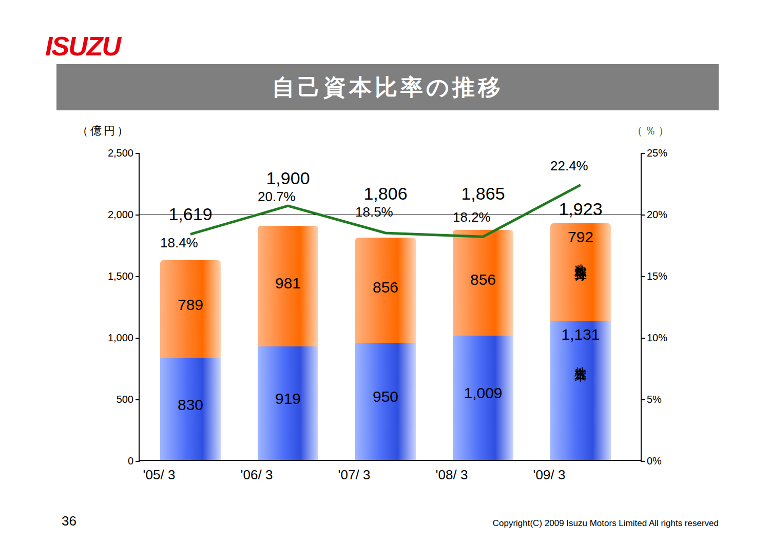ISUZU
自己資本比率の推移
（億円）
（％）
0
500
1,000
1,500
2,000
2,500
0%
5%
10%
15%
20%
25%
789
830
981
919
856
950
856
1,009
792
少数株主持分
1,131
株主資本
1,619
1,900
1,806
1,865
1,923
18.4%
20.7%
18.5%
18.2%
22.4%
'05/ 3
'06/ 3
'07/ 3
'08/ 3
'09/ 3
36
Copyright(C) 2009 Isuzu Motors Limited All rights reserved